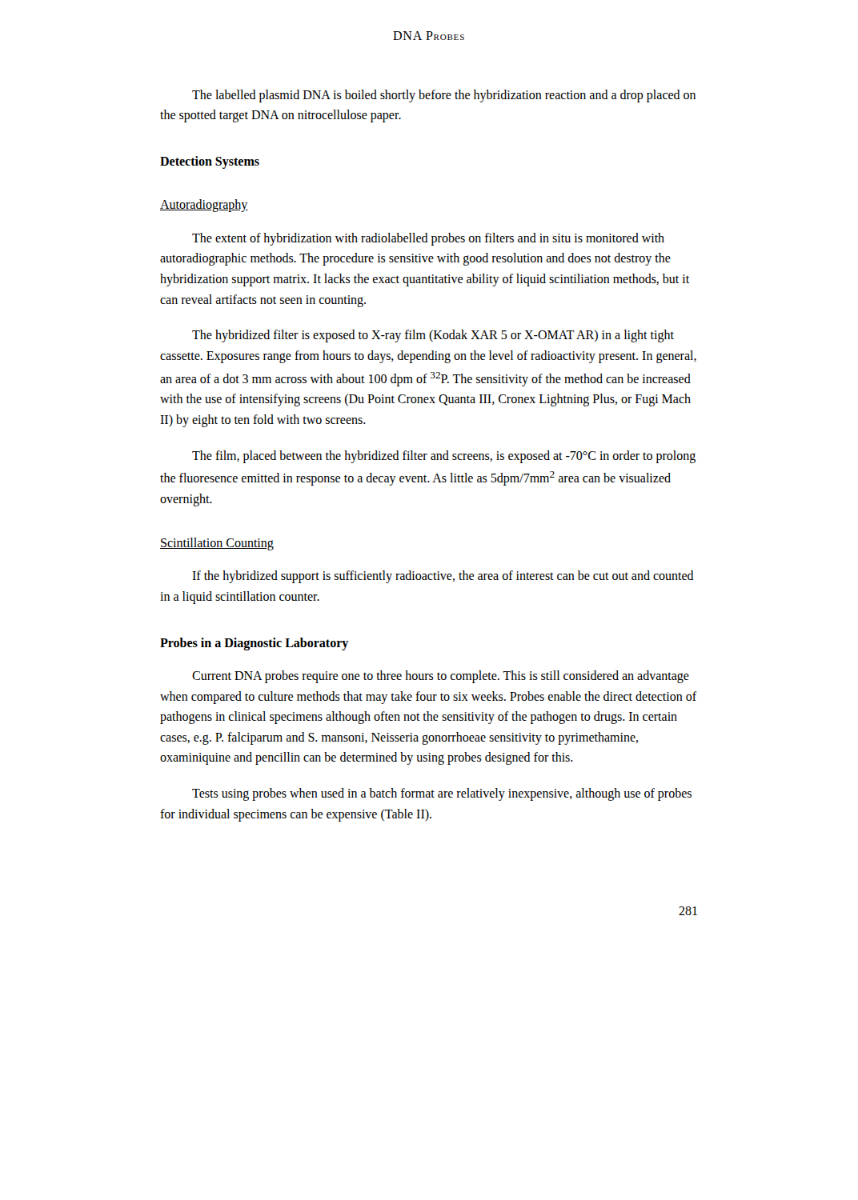DNA Probes
The labelled plasmid DNA is boiled shortly before the hybridization reaction and a drop placed on the spotted target DNA on nitrocellulose paper.
Detection Systems
Autoradiography
The extent of hybridization with radiolabelled probes on filters and in situ is monitored with autoradiographic methods. The procedure is sensitive with good resolution and does not destroy the hybridization support matrix. It lacks the exact quantitative ability of liquid scintiliation methods, but it can reveal artifacts not seen in counting.
The hybridized filter is exposed to X-ray film (Kodak XAR 5 or X-OMAT AR) in a light tight cassette. Exposures range from hours to days, depending on the level of radioactivity present. In general, an area of a dot 3 mm across with about 100 dpm of 32P. The sensitivity of the method can be increased with the use of intensifying screens (Du Point Cronex Quanta III, Cronex Lightning Plus, or Fugi Mach II) by eight to ten fold with two screens.
The film, placed between the hybridized filter and screens, is exposed at -70°C in order to prolong the fluoresence emitted in response to a decay event. As little as 5dpm/7mm2 area can be visualized overnight.
Scintillation Counting
If the hybridized support is sufficiently radioactive, the area of interest can be cut out and counted in a liquid scintillation counter.
Probes in a Diagnostic Laboratory
Current DNA probes require one to three hours to complete. This is still considered an advantage when compared to culture methods that may take four to six weeks. Probes enable the direct detection of pathogens in clinical specimens although often not the sensitivity of the pathogen to drugs. In certain cases, e.g. P. falciparum and S. mansoni, Neisseria gonorrhoeae sensitivity to pyrimethamine, oxaminiquine and pencillin can be determined by using probes designed for this.
Tests using probes when used in a batch format are relatively inexpensive, although use of probes for individual specimens can be expensive (Table II).
281